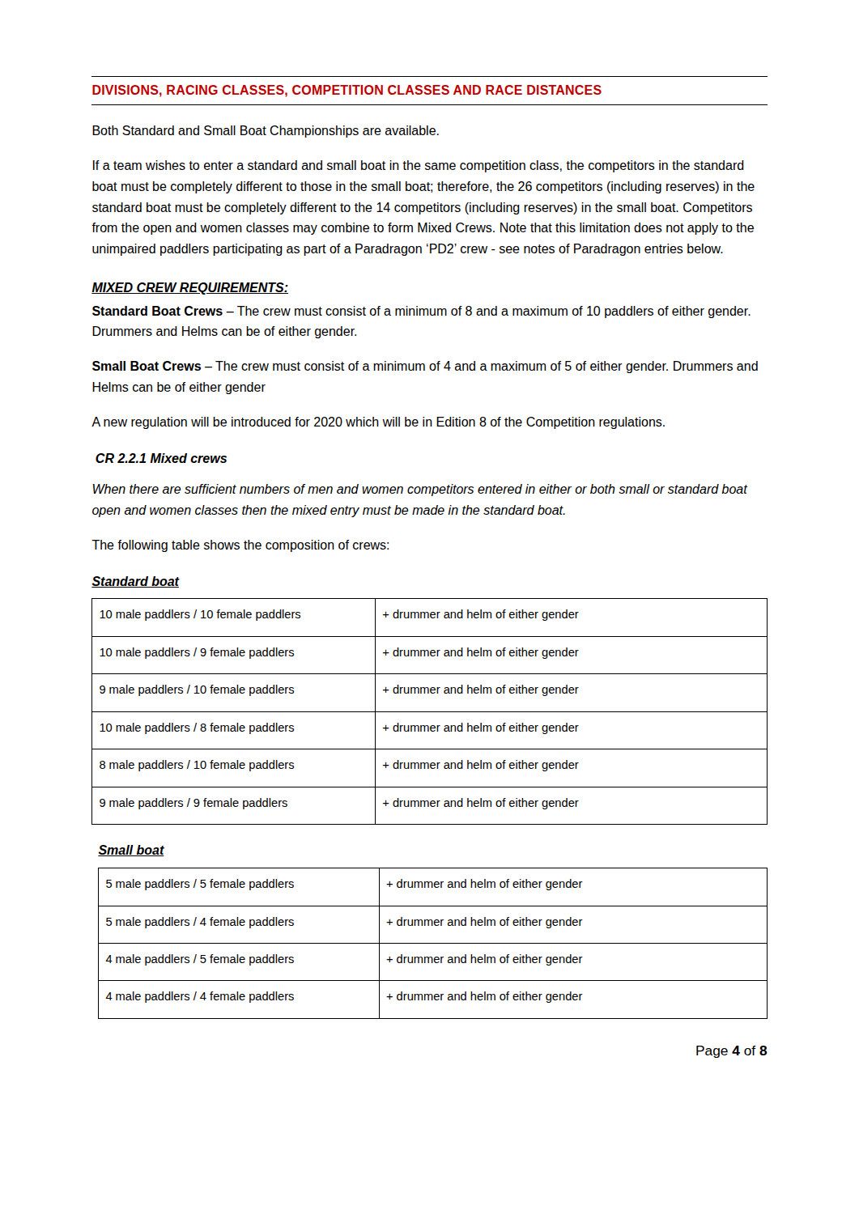DIVISIONS, RACING CLASSES, COMPETITION CLASSES AND RACE DISTANCES
Both Standard and Small Boat Championships are available.
If a team wishes to enter a standard and small boat in the same competition class, the competitors in the standard boat must be completely different to those in the small boat; therefore, the 26 competitors (including reserves) in the standard boat must be completely different to the 14 competitors (including reserves) in the small boat. Competitors from the open and women classes may combine to form Mixed Crews. Note that this limitation does not apply to the unimpaired paddlers participating as part of a Paradragon ‘PD2’ crew - see notes of Paradragon entries below.
MIXED CREW REQUIREMENTS:
Standard Boat Crews – The crew must consist of a minimum of 8 and a maximum of 10 paddlers of either gender. Drummers and Helms can be of either gender.
Small Boat Crews – The crew must consist of a minimum of 4 and a maximum of 5 of either gender. Drummers and Helms can be of either gender
A new regulation will be introduced for 2020 which will be in Edition 8 of the Competition regulations.
CR 2.2.1 Mixed crews
When there are sufficient numbers of men and women competitors entered in either or both small or standard boat open and women classes then the mixed entry must be made in the standard boat.
The following table shows the composition of crews:
Standard boat
| 10 male paddlers / 10 female paddlers | + drummer and helm of either gender |
| 10 male paddlers / 9 female paddlers | + drummer and helm of either gender |
| 9 male paddlers / 10 female paddlers | + drummer and helm of either gender |
| 10 male paddlers / 8 female paddlers | + drummer and helm of either gender |
| 8 male paddlers / 10 female paddlers | + drummer and helm of either gender |
| 9 male paddlers / 9 female paddlers | + drummer and helm of either gender |
Small boat
| 5 male paddlers / 5 female paddlers | + drummer and helm of either gender |
| 5 male paddlers / 4 female paddlers | + drummer and helm of either gender |
| 4 male paddlers / 5 female paddlers | + drummer and helm of either gender |
| 4 male paddlers / 4 female paddlers | + drummer and helm of either gender |
Page 4 of 8